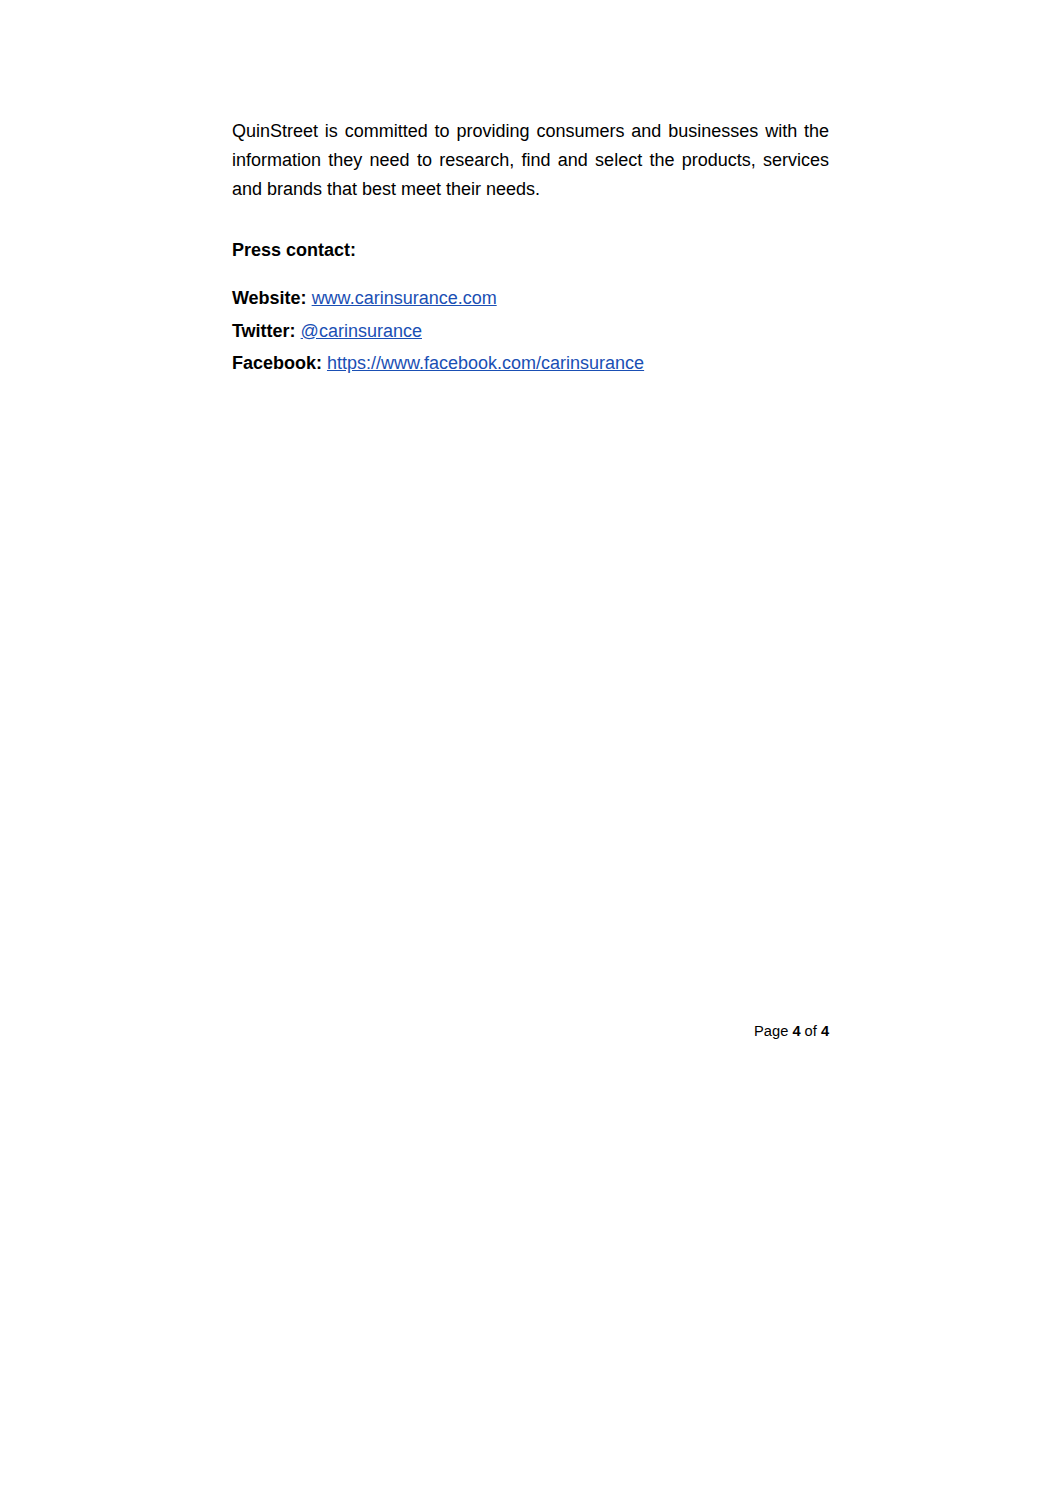QuinStreet is committed to providing consumers and businesses with the information they need to research, find and select the products, services and brands that best meet their needs.
Press contact:
Website: www.carinsurance.com
Twitter: @carinsurance
Facebook: https://www.facebook.com/carinsurance
Page 4 of 4